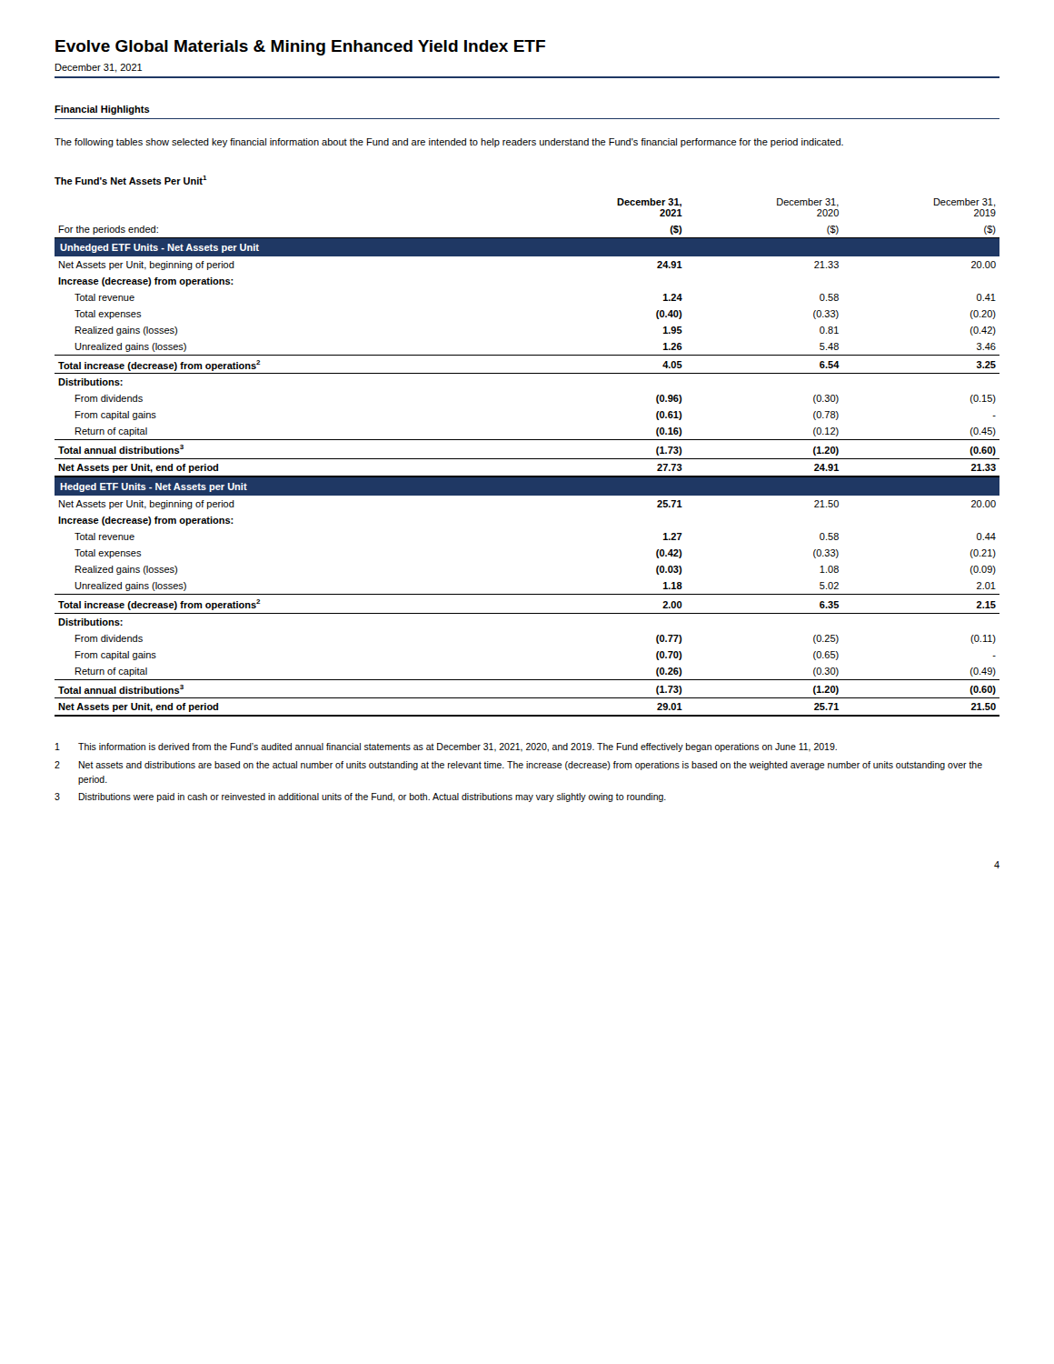Evolve Global Materials & Mining Enhanced Yield Index ETF
December 31, 2021
Financial Highlights
The following tables show selected key financial information about the Fund and are intended to help readers understand the Fund's financial performance for the period indicated.
The Fund's Net Assets Per Unit1
| | December 31, 2021 | December 31, 2020 | December 31, 2019 |
| --- | --- | --- | --- |
| For the periods ended: | ($) | ($) | ($) |
| Unhedged ETF Units - Net Assets per Unit |
| Net Assets per Unit, beginning of period | 24.91 | 21.33 | 20.00 |
| Increase (decrease) from operations: | | | |
| Total revenue | 1.24 | 0.58 | 0.41 |
| Total expenses | (0.40) | (0.33) | (0.20) |
| Realized gains (losses) | 1.95 | 0.81 | (0.42) |
| Unrealized gains (losses) | 1.26 | 5.48 | 3.46 |
| Total increase (decrease) from operations 2 | 4.05 | 6.54 | 3.25 |
| Distributions: | | | |
| From dividends | (0.96) | (0.30) | (0.15) |
| From capital gains | (0.61) | (0.78) | - |
| Return of capital | (0.16) | (0.12) | (0.45) |
| Total annual distributions 3 | (1.73) | (1.20) | (0.60) |
| Net Assets per Unit, end of period | 27.73 | 24.91 | 21.33 |
| Hedged ETF Units - Net Assets per Unit |
| Net Assets per Unit, beginning of period | 25.71 | 21.50 | 20.00 |
| Increase (decrease) from operations: | | | |
| Total revenue | 1.27 | 0.58 | 0.44 |
| Total expenses | (0.42) | (0.33) | (0.21) |
| Realized gains (losses) | (0.03) | 1.08 | (0.09) |
| Unrealized gains (losses) | 1.18 | 5.02 | 2.01 |
| Total increase (decrease) from operations 2 | 2.00 | 6.35 | 2.15 |
| Distributions: | | | |
| From dividends | (0.77) | (0.25) | (0.11) |
| From capital gains | (0.70) | (0.65) | - |
| Return of capital | (0.26) | (0.30) | (0.49) |
| Total annual distributions 3 | (1.73) | (1.20) | (0.60) |
| Net Assets per Unit, end of period | 29.01 | 25.71 | 21.50 |
1 This information is derived from the Fund’s audited annual financial statements as at December 31, 2021, 2020, and 2019. The Fund effectively began operations on June 11, 2019.
2 Net assets and distributions are based on the actual number of units outstanding at the relevant time. The increase (decrease) from operations is based on the weighted average number of units outstanding over the period.
3 Distributions were paid in cash or reinvested in additional units of the Fund, or both. Actual distributions may vary slightly owing to rounding.
4